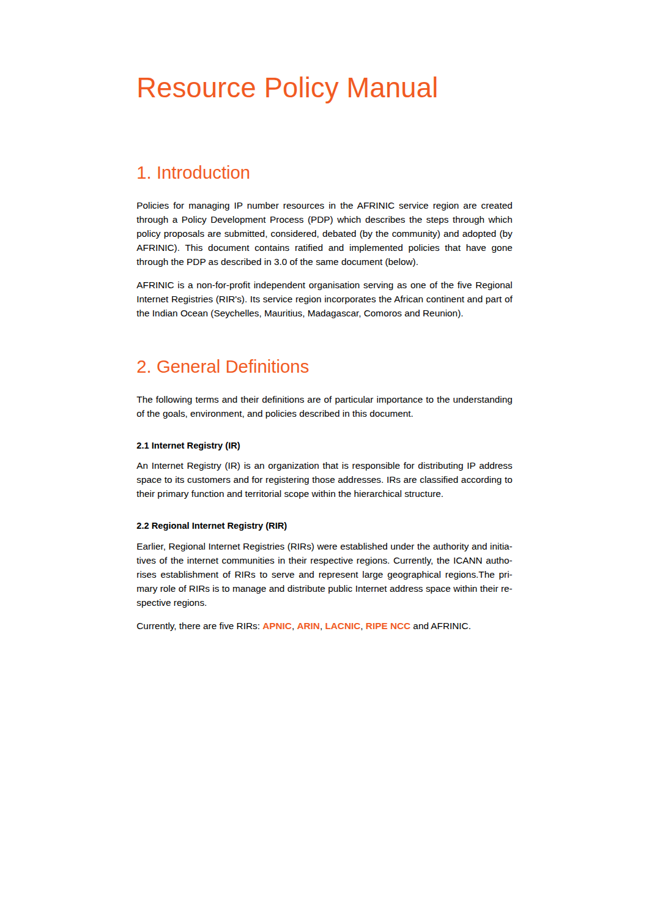Resource Policy Manual
1. Introduction
Policies for managing IP number resources in the AFRINIC service region are created through a Policy Development Process (PDP) which describes the steps through which policy proposals are submitted, considered, debated (by the community) and adopted (by AFRINIC). This document contains ratified and implemented policies that have gone through the PDP as described in 3.0 of the same document (below).
AFRINIC is a non-for-profit independent organisation serving as one of the five Regional Internet Registries (RIR's). Its service region incorporates the African continent and part of the Indian Ocean (Seychelles, Mauritius, Madagascar, Comoros and Reunion).
2. General Definitions
The following terms and their definitions are of particular importance to the understanding of the goals, environment, and policies described in this document.
2.1 Internet Registry (IR)
An Internet Registry (IR) is an organization that is responsible for distributing IP address space to its customers and for registering those addresses. IRs are classified according to their primary function and territorial scope within the hierarchical structure.
2.2 Regional Internet Registry (RIR)
Earlier, Regional Internet Registries (RIRs) were established under the authority and initiatives of the internet communities in their respective regions. Currently, the ICANN authorises establishment of RIRs to serve and represent large geographical regions.The primary role of RIRs is to manage and distribute public Internet address space within their respective regions.
Currently, there are five RIRs: APNIC, ARIN, LACNIC, RIPE NCC and AFRINIC.